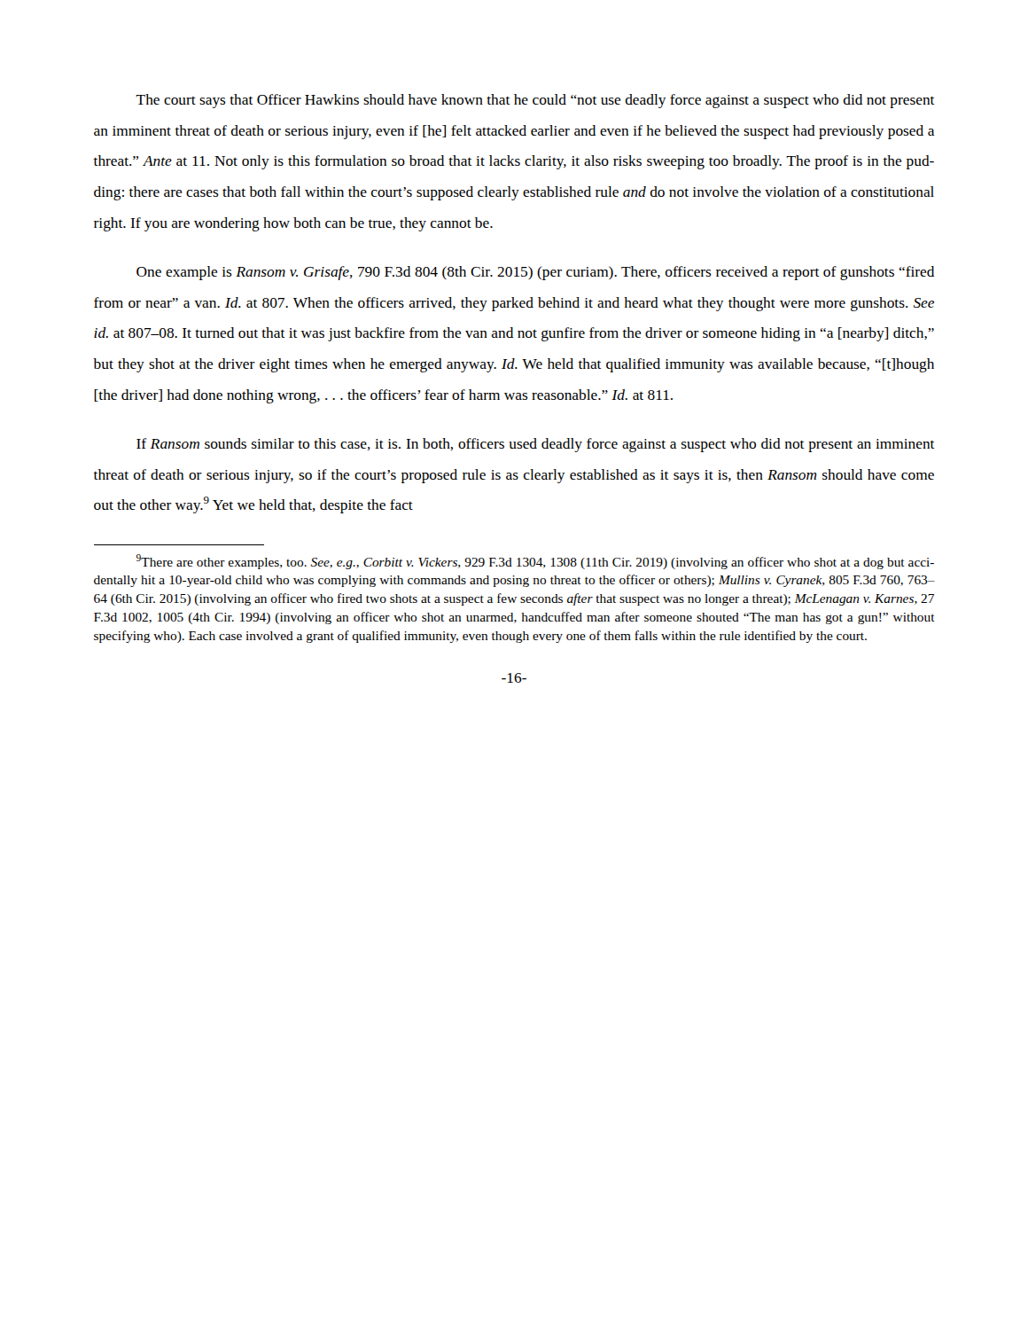The court says that Officer Hawkins should have known that he could “not use deadly force against a suspect who did not present an imminent threat of death or serious injury, even if [he] felt attacked earlier and even if he believed the suspect had previously posed a threat.” Ante at 11. Not only is this formulation so broad that it lacks clarity, it also risks sweeping too broadly. The proof is in the pudding: there are cases that both fall within the court’s supposed clearly established rule and do not involve the violation of a constitutional right. If you are wondering how both can be true, they cannot be.
One example is Ransom v. Grisafe, 790 F.3d 804 (8th Cir. 2015) (per curiam). There, officers received a report of gunshots “fired from or near” a van. Id. at 807. When the officers arrived, they parked behind it and heard what they thought were more gunshots. See id. at 807–08. It turned out that it was just backfire from the van and not gunfire from the driver or someone hiding in “a [nearby] ditch,” but they shot at the driver eight times when he emerged anyway. Id. We held that qualified immunity was available because, “[t]hough [the driver] had done nothing wrong, . . . the officers’ fear of harm was reasonable.” Id. at 811.
If Ransom sounds similar to this case, it is. In both, officers used deadly force against a suspect who did not present an imminent threat of death or serious injury, so if the court’s proposed rule is as clearly established as it says it is, then Ransom should have come out the other way.9 Yet we held that, despite the fact
9There are other examples, too. See, e.g., Corbitt v. Vickers, 929 F.3d 1304, 1308 (11th Cir. 2019) (involving an officer who shot at a dog but accidentally hit a 10-year-old child who was complying with commands and posing no threat to the officer or others); Mullins v. Cyranek, 805 F.3d 760, 763–64 (6th Cir. 2015) (involving an officer who fired two shots at a suspect a few seconds after that suspect was no longer a threat); McLenagan v. Karnes, 27 F.3d 1002, 1005 (4th Cir. 1994) (involving an officer who shot an unarmed, handcuffed man after someone shouted “The man has got a gun!” without specifying who). Each case involved a grant of qualified immunity, even though every one of them falls within the rule identified by the court.
-16-